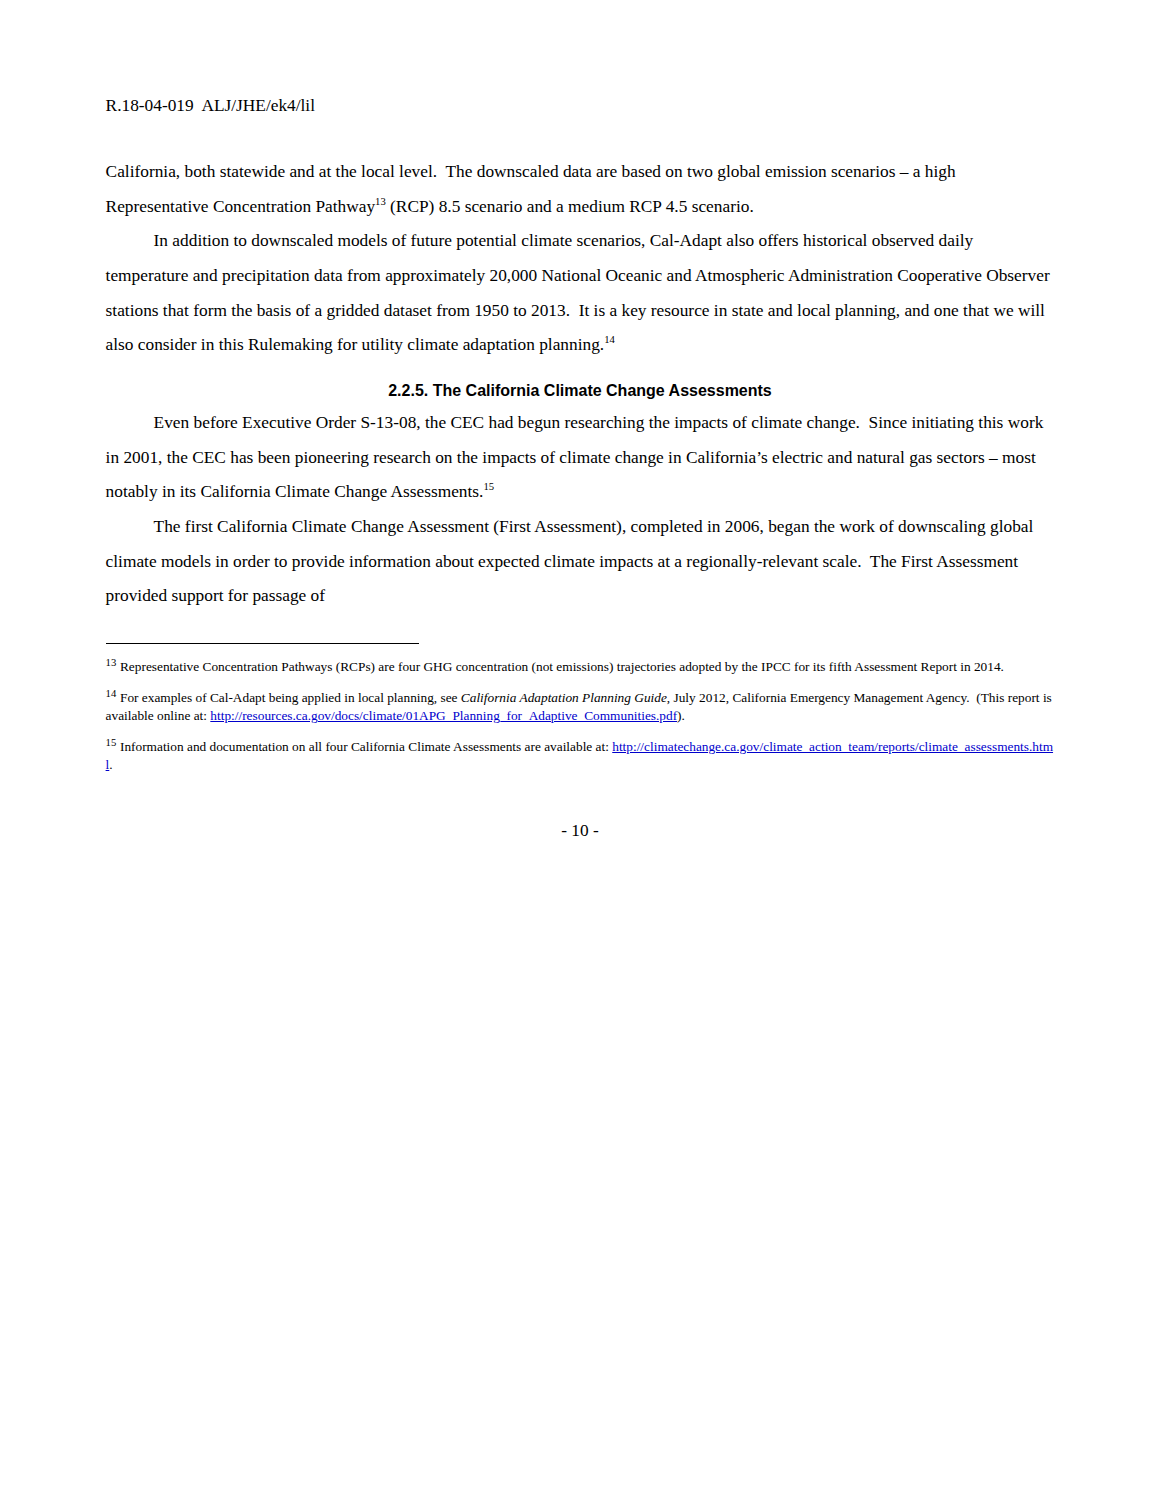R.18-04-019 ALJ/JHE/ek4/lil
California, both statewide and at the local level. The downscaled data are based on two global emission scenarios – a high Representative Concentration Pathway13 (RCP) 8.5 scenario and a medium RCP 4.5 scenario.
In addition to downscaled models of future potential climate scenarios, Cal-Adapt also offers historical observed daily temperature and precipitation data from approximately 20,000 National Oceanic and Atmospheric Administration Cooperative Observer stations that form the basis of a gridded dataset from 1950 to 2013. It is a key resource in state and local planning, and one that we will also consider in this Rulemaking for utility climate adaptation planning.14
2.2.5. The California Climate Change Assessments
Even before Executive Order S-13-08, the CEC had begun researching the impacts of climate change. Since initiating this work in 2001, the CEC has been pioneering research on the impacts of climate change in California’s electric and natural gas sectors – most notably in its California Climate Change Assessments.15
The first California Climate Change Assessment (First Assessment), completed in 2006, began the work of downscaling global climate models in order to provide information about expected climate impacts at a regionally-relevant scale. The First Assessment provided support for passage of
13 Representative Concentration Pathways (RCPs) are four GHG concentration (not emissions) trajectories adopted by the IPCC for its fifth Assessment Report in 2014.
14 For examples of Cal-Adapt being applied in local planning, see California Adaptation Planning Guide, July 2012, California Emergency Management Agency. (This report is available online at: http://resources.ca.gov/docs/climate/01APG_Planning_for_Adaptive_Communities.pdf).
15 Information and documentation on all four California Climate Assessments are available at: http://climatechange.ca.gov/climate_action_team/reports/climate_assessments.html.
- 10 -